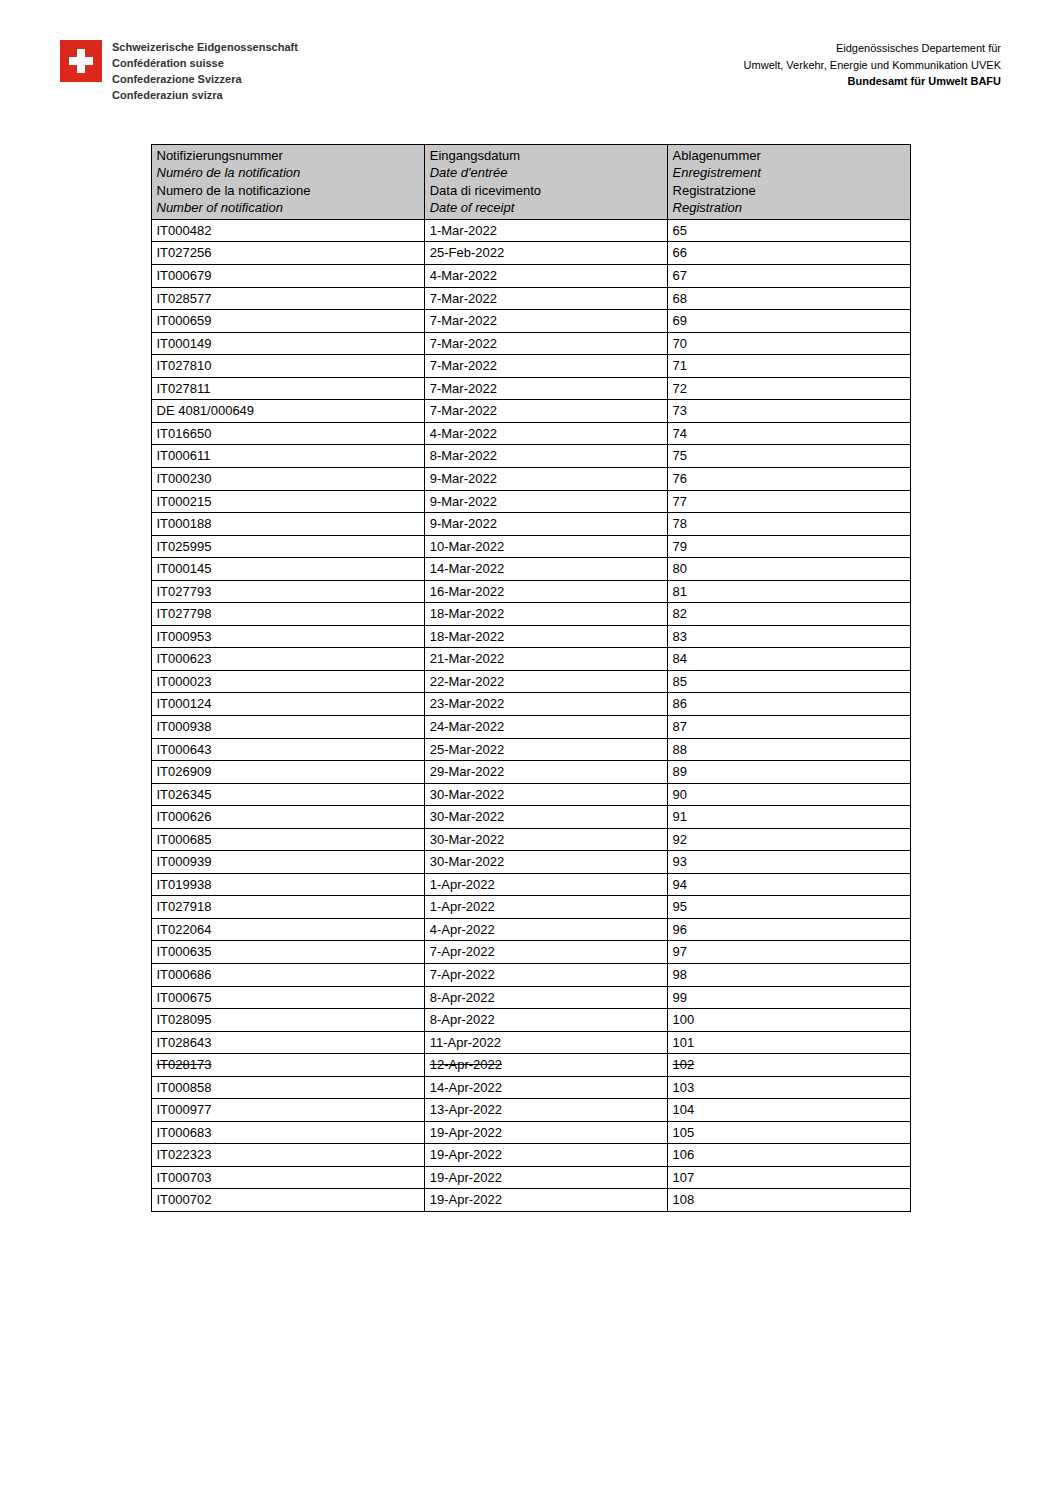Schweizerische Eidgenossenschaft
Confédération suisse
Confederazione Svizzera
Confederaziun svizra
Eidgenössisches Departement für
Umwelt, Verkehr, Energie und Kommunikation UVEK
Bundesamt für Umwelt BAFU
| Notifizierungsnummer Numéro de la notification Numero de la notificazione Number of notification | Eingangsdatum Date d'entrée Data di ricevimento Date of receipt | Ablagenummer Enregistrement Registratzione Registration |
| --- | --- | --- |
| IT000482 | 1-Mar-2022 | 65 |
| IT027256 | 25-Feb-2022 | 66 |
| IT000679 | 4-Mar-2022 | 67 |
| IT028577 | 7-Mar-2022 | 68 |
| IT000659 | 7-Mar-2022 | 69 |
| IT000149 | 7-Mar-2022 | 70 |
| IT027810 | 7-Mar-2022 | 71 |
| IT027811 | 7-Mar-2022 | 72 |
| DE 4081/000649 | 7-Mar-2022 | 73 |
| IT016650 | 4-Mar-2022 | 74 |
| IT000611 | 8-Mar-2022 | 75 |
| IT000230 | 9-Mar-2022 | 76 |
| IT000215 | 9-Mar-2022 | 77 |
| IT000188 | 9-Mar-2022 | 78 |
| IT025995 | 10-Mar-2022 | 79 |
| IT000145 | 14-Mar-2022 | 80 |
| IT027793 | 16-Mar-2022 | 81 |
| IT027798 | 18-Mar-2022 | 82 |
| IT000953 | 18-Mar-2022 | 83 |
| IT000623 | 21-Mar-2022 | 84 |
| IT000023 | 22-Mar-2022 | 85 |
| IT000124 | 23-Mar-2022 | 86 |
| IT000938 | 24-Mar-2022 | 87 |
| IT000643 | 25-Mar-2022 | 88 |
| IT026909 | 29-Mar-2022 | 89 |
| IT026345 | 30-Mar-2022 | 90 |
| IT000626 | 30-Mar-2022 | 91 |
| IT000685 | 30-Mar-2022 | 92 |
| IT000939 | 30-Mar-2022 | 93 |
| IT019938 | 1-Apr-2022 | 94 |
| IT027918 | 1-Apr-2022 | 95 |
| IT022064 | 4-Apr-2022 | 96 |
| IT000635 | 7-Apr-2022 | 97 |
| IT000686 | 7-Apr-2022 | 98 |
| IT000675 | 8-Apr-2022 | 99 |
| IT028095 | 8-Apr-2022 | 100 |
| IT028643 | 11-Apr-2022 | 101 |
| IT028173 | 12-Apr-2022 | 102 |
| IT000858 | 14-Apr-2022 | 103 |
| IT000977 | 13-Apr-2022 | 104 |
| IT000683 | 19-Apr-2022 | 105 |
| IT022323 | 19-Apr-2022 | 106 |
| IT000703 | 19-Apr-2022 | 107 |
| IT000702 | 19-Apr-2022 | 108 |